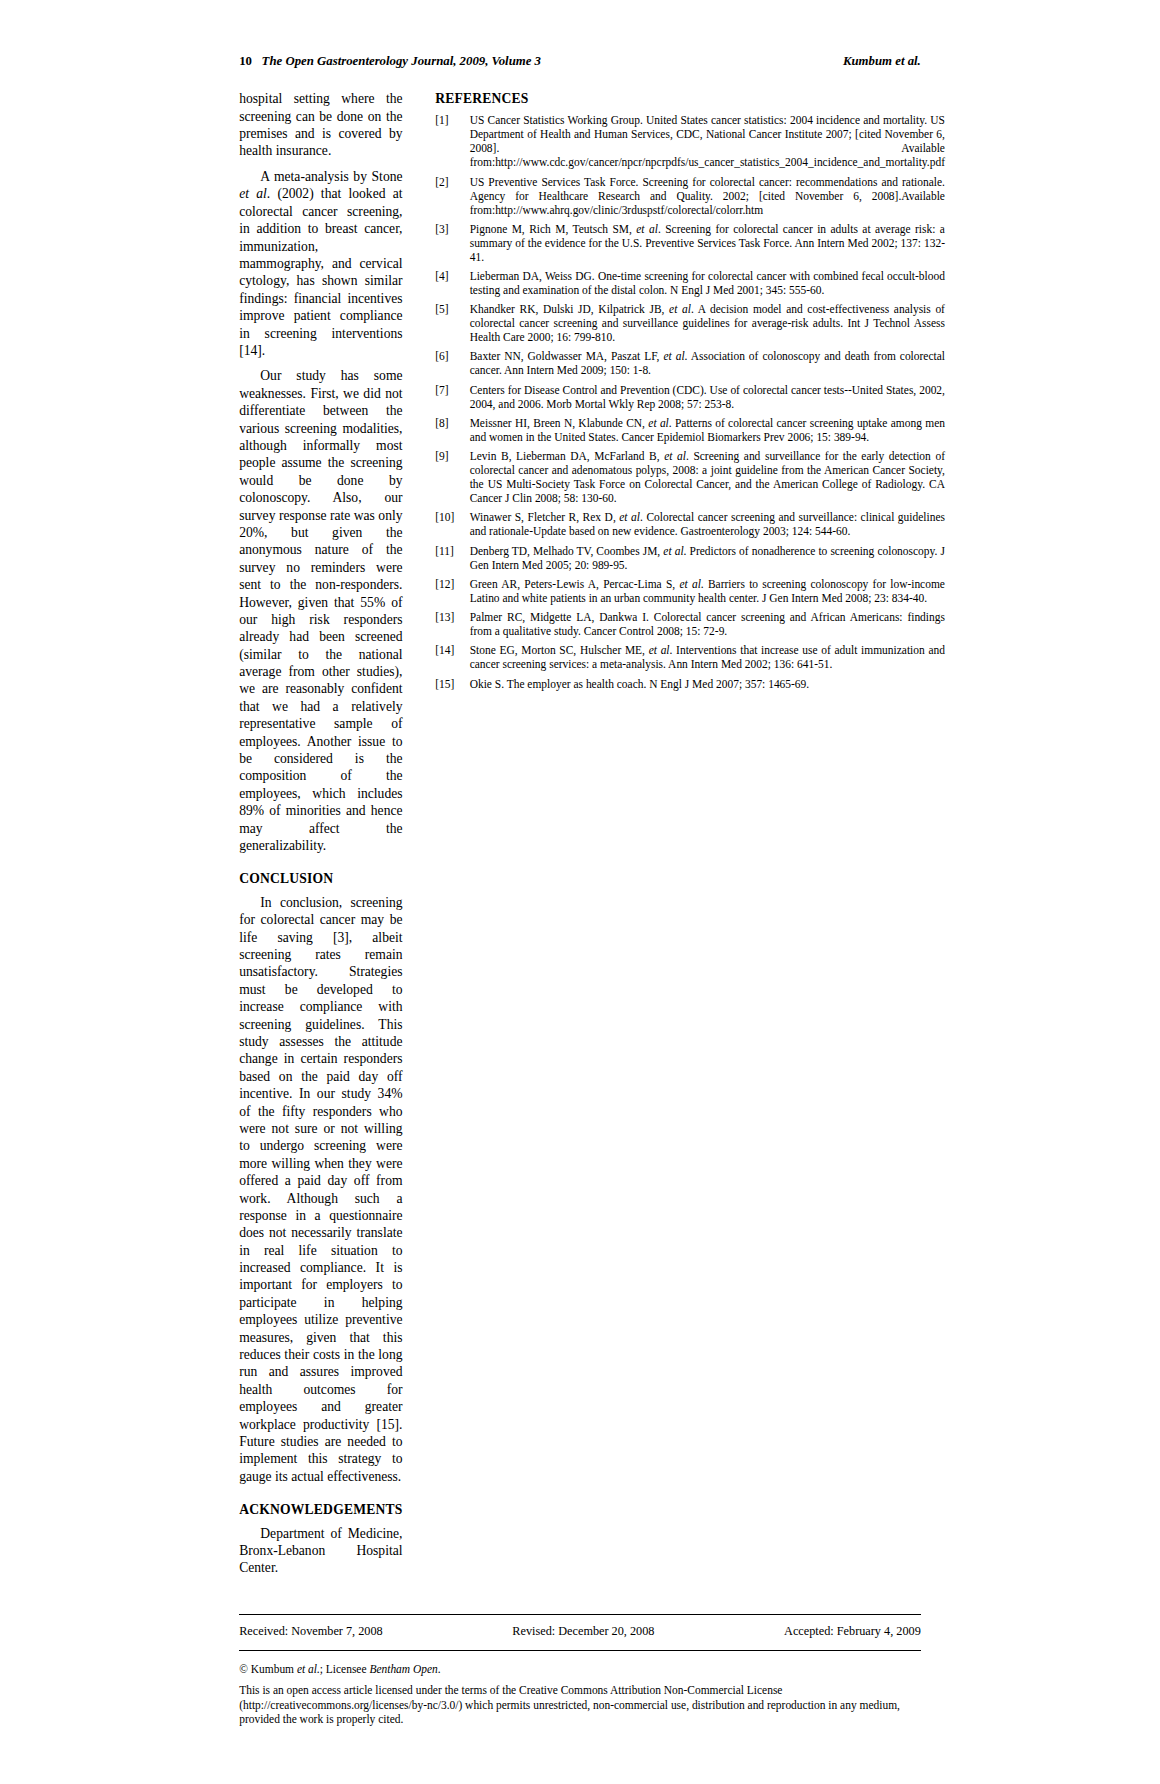10 The Open Gastroenterology Journal, 2009, Volume 3
Kumbum et al.
hospital setting where the screening can be done on the premises and is covered by health insurance.
A meta-analysis by Stone et al. (2002) that looked at colorectal cancer screening, in addition to breast cancer, immunization, mammography, and cervical cytology, has shown similar findings: financial incentives improve patient compliance in screening interventions [14].
Our study has some weaknesses. First, we did not differentiate between the various screening modalities, although informally most people assume the screening would be done by colonoscopy. Also, our survey response rate was only 20%, but given the anonymous nature of the survey no reminders were sent to the non-responders. However, given that 55% of our high risk responders already had been screened (similar to the national average from other studies), we are reasonably confident that we had a relatively representative sample of employees. Another issue to be considered is the composition of the employees, which includes 89% of minorities and hence may affect the generalizability.
CONCLUSION
In conclusion, screening for colorectal cancer may be life saving [3], albeit screening rates remain unsatisfactory. Strategies must be developed to increase compliance with screening guidelines. This study assesses the attitude change in certain responders based on the paid day off incentive. In our study 34% of the fifty responders who were not sure or not willing to undergo screening were more willing when they were offered a paid day off from work. Although such a response in a questionnaire does not necessarily translate in real life situation to increased compliance. It is important for employers to participate in helping employees utilize preventive measures, given that this reduces their costs in the long run and assures improved health outcomes for employees and greater workplace productivity [15]. Future studies are needed to implement this strategy to gauge its actual effectiveness.
ACKNOWLEDGEMENTS
Department of Medicine, Bronx-Lebanon Hospital Center.
REFERENCES
[1] US Cancer Statistics Working Group. United States cancer statistics: 2004 incidence and mortality. US Department of Health and Human Services, CDC, National Cancer Institute 2007; [cited November 6, 2008]. Available from:http://www.cdc.gov/cancer/npcr/npcrpdfs/us_cancer_statistics_2004_incidence_and_mortality.pdf
[2] US Preventive Services Task Force. Screening for colorectal cancer: recommendations and rationale. Agency for Healthcare Research and Quality. 2002; [cited November 6, 2008].Available from:http://www.ahrq.gov/clinic/3rduspstf/colorectal/colorr.htm
[3] Pignone M, Rich M, Teutsch SM, et al. Screening for colorectal cancer in adults at average risk: a summary of the evidence for the U.S. Preventive Services Task Force. Ann Intern Med 2002; 137: 132-41.
[4] Lieberman DA, Weiss DG. One-time screening for colorectal cancer with combined fecal occult-blood testing and examination of the distal colon. N Engl J Med 2001; 345: 555-60.
[5] Khandker RK, Dulski JD, Kilpatrick JB, et al. A decision model and cost-effectiveness analysis of colorectal cancer screening and surveillance guidelines for average-risk adults. Int J Technol Assess Health Care 2000; 16: 799-810.
[6] Baxter NN, Goldwasser MA, Paszat LF, et al. Association of colonoscopy and death from colorectal cancer. Ann Intern Med 2009; 150: 1-8.
[7] Centers for Disease Control and Prevention (CDC). Use of colorectal cancer tests--United States, 2002, 2004, and 2006. Morb Mortal Wkly Rep 2008; 57: 253-8.
[8] Meissner HI, Breen N, Klabunde CN, et al. Patterns of colorectal cancer screening uptake among men and women in the United States. Cancer Epidemiol Biomarkers Prev 2006; 15: 389-94.
[9] Levin B, Lieberman DA, McFarland B, et al. Screening and surveillance for the early detection of colorectal cancer and adenomatous polyps, 2008: a joint guideline from the American Cancer Society, the US Multi-Society Task Force on Colorectal Cancer, and the American College of Radiology. CA Cancer J Clin 2008; 58: 130-60.
[10] Winawer S, Fletcher R, Rex D, et al. Colorectal cancer screening and surveillance: clinical guidelines and rationale-Update based on new evidence. Gastroenterology 2003; 124: 544-60.
[11] Denberg TD, Melhado TV, Coombes JM, et al. Predictors of nonadherence to screening colonoscopy. J Gen Intern Med 2005; 20: 989-95.
[12] Green AR, Peters-Lewis A, Percac-Lima S, et al. Barriers to screening colonoscopy for low-income Latino and white patients in an urban community health center. J Gen Intern Med 2008; 23: 834-40.
[13] Palmer RC, Midgette LA, Dankwa I. Colorectal cancer screening and African Americans: findings from a qualitative study. Cancer Control 2008; 15: 72-9.
[14] Stone EG, Morton SC, Hulscher ME, et al. Interventions that increase use of adult immunization and cancer screening services: a meta-analysis. Ann Intern Med 2002; 136: 641-51.
[15] Okie S. The employer as health coach. N Engl J Med 2007; 357: 1465-69.
Received: November 7, 2008 Revised: December 20, 2008 Accepted: February 4, 2009
© Kumbum et al.; Licensee Bentham Open.
This is an open access article licensed under the terms of the Creative Commons Attribution Non-Commercial License (http://creativecommons.org/licenses/by-nc/3.0/) which permits unrestricted, non-commercial use, distribution and reproduction in any medium, provided the work is properly cited.